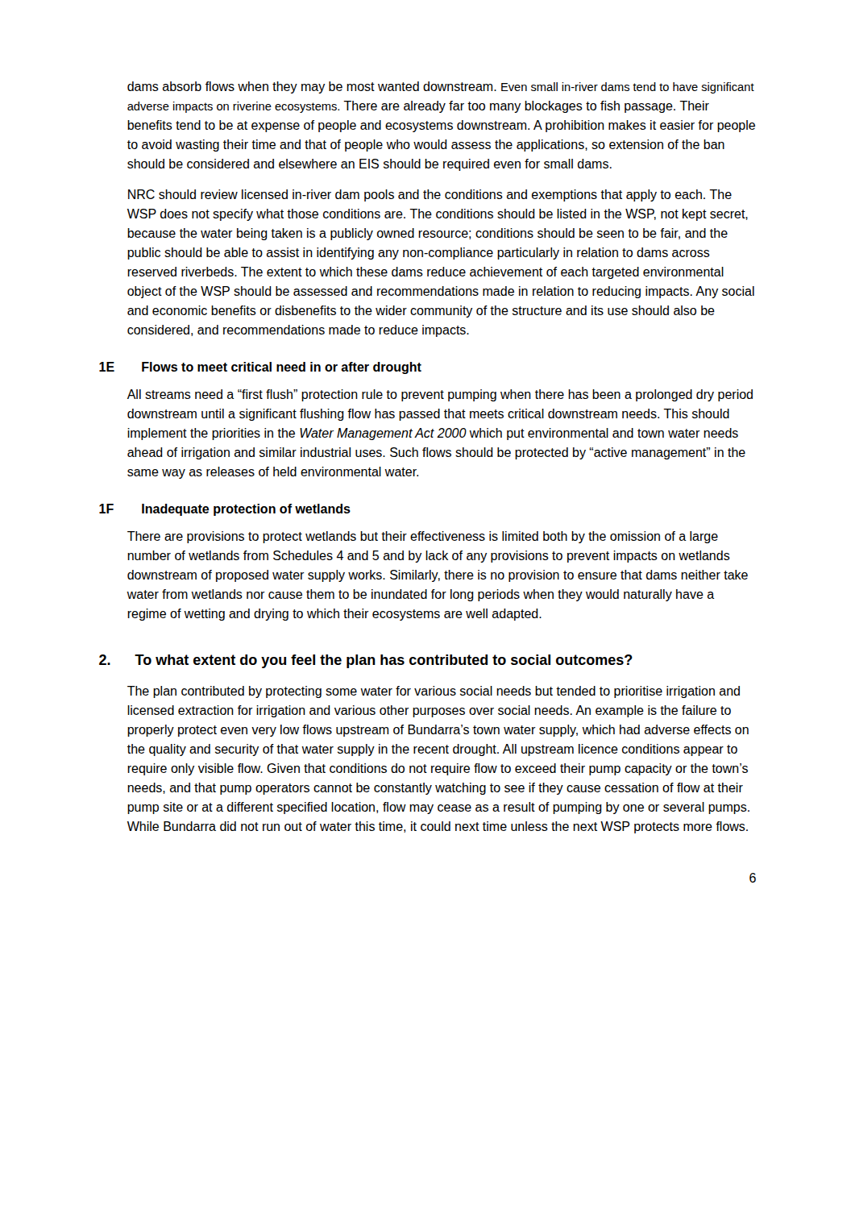dams absorb flows when they may be most wanted downstream. Even small in-river dams tend to have significant adverse impacts on riverine ecosystems. There are already far too many blockages to fish passage. Their benefits tend to be at expense of people and ecosystems downstream. A prohibition makes it easier for people to avoid wasting their time and that of people who would assess the applications, so extension of the ban should be considered and elsewhere an EIS should be required even for small dams.
NRC should review licensed in-river dam pools and the conditions and exemptions that apply to each. The WSP does not specify what those conditions are. The conditions should be listed in the WSP, not kept secret, because the water being taken is a publicly owned resource; conditions should be seen to be fair, and the public should be able to assist in identifying any non-compliance particularly in relation to dams across reserved riverbeds. The extent to which these dams reduce achievement of each targeted environmental object of the WSP should be assessed and recommendations made in relation to reducing impacts. Any social and economic benefits or disbenefits to the wider community of the structure and its use should also be considered, and recommendations made to reduce impacts.
1E Flows to meet critical need in or after drought
All streams need a “first flush” protection rule to prevent pumping when there has been a prolonged dry period downstream until a significant flushing flow has passed that meets critical downstream needs. This should implement the priorities in the Water Management Act 2000 which put environmental and town water needs ahead of irrigation and similar industrial uses. Such flows should be protected by “active management” in the same way as releases of held environmental water.
1F Inadequate protection of wetlands
There are provisions to protect wetlands but their effectiveness is limited both by the omission of a large number of wetlands from Schedules 4 and 5 and by lack of any provisions to prevent impacts on wetlands downstream of proposed water supply works. Similarly, there is no provision to ensure that dams neither take water from wetlands nor cause them to be inundated for long periods when they would naturally have a regime of wetting and drying to which their ecosystems are well adapted.
2. To what extent do you feel the plan has contributed to social outcomes?
The plan contributed by protecting some water for various social needs but tended to prioritise irrigation and licensed extraction for irrigation and various other purposes over social needs. An example is the failure to properly protect even very low flows upstream of Bundarra’s town water supply, which had adverse effects on the quality and security of that water supply in the recent drought. All upstream licence conditions appear to require only visible flow. Given that conditions do not require flow to exceed their pump capacity or the town’s needs, and that pump operators cannot be constantly watching to see if they cause cessation of flow at their pump site or at a different specified location, flow may cease as a result of pumping by one or several pumps. While Bundarra did not run out of water this time, it could next time unless the next WSP protects more flows.
6